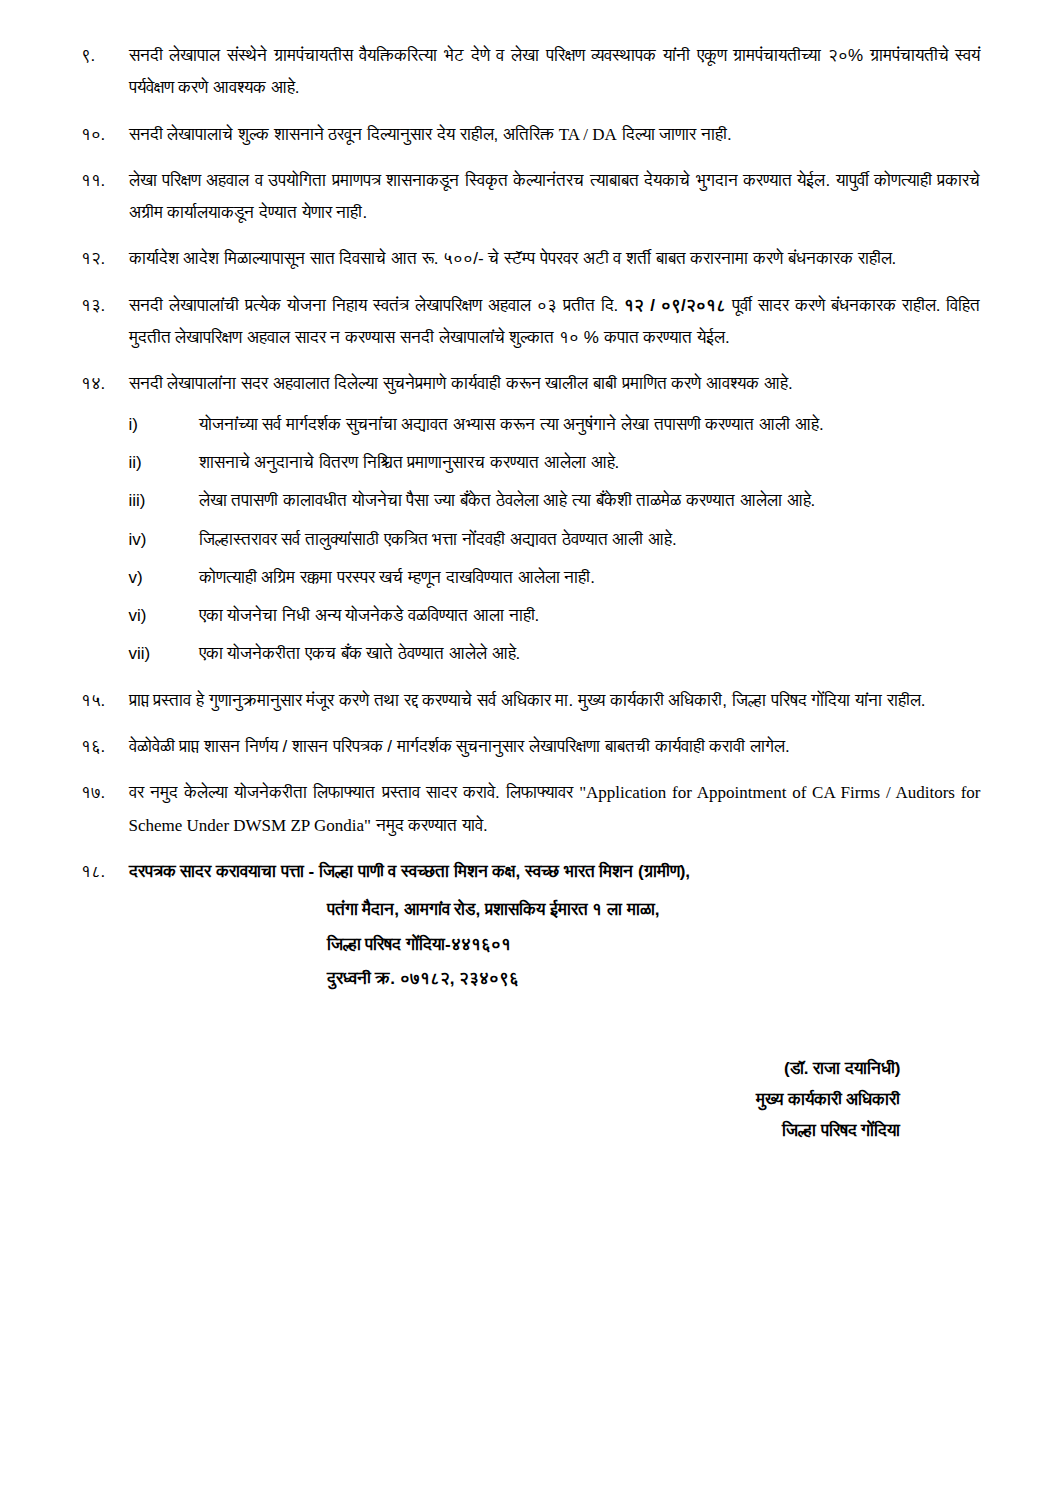९. सनदी लेखापाल संस्थेने ग्रामपंचायतीस वैयक्तिकरित्या भेट देणे व लेखा परिक्षण व्यवस्थापक यांनी एकूण ग्रामपंचायतीच्या २०% ग्रामपंचायतीचे स्वयं पर्यवेक्षण करणे आवश्यक आहे.
१०. सनदी लेखापालाचे शुल्क शासनाने ठरवून दिल्यानुसार देय राहील, अतिरिक्त TA / DA दिल्या जाणार नाही.
११. लेखा परिक्षण अहवाल व उपयोगिता प्रमाणपत्र शासनाकडून स्विकृत केल्यानंतरच त्याबाबत देयकाचे भुगदान करण्यात येईल. यापुर्वी कोणत्याही प्रकारचे अग्रीम कार्यालयाकडून देण्यात येणार नाही.
१२. कार्यादेश आदेश मिळाल्यापासून सात दिवसाचे आत रू. ५००/- चे स्टॅम्प पेपरवर अटी व शर्ती बाबत करारनामा करणे बंधनकारक राहील.
१३. सनदी लेखापालांची प्रत्येक योजना निहाय स्वतंत्र लेखापरिक्षण अहवाल ०३ प्रतीत दि. १२ / ०९/२०१८ पूर्वी सादर करणे बंधनकारक राहील. विहित मुदतीत लेखापरिक्षण अहवाल सादर न करण्यास सनदी लेखापालांचे शुल्कात १० % कपात करण्यात येईल.
१४. सनदी लेखापालांना सदर अहवालात दिलेल्या सुचनेप्रमाणे कार्यवाही करून खालील बाबी प्रमाणित करणे आवश्यक आहे.
i) योजनांच्या सर्व मार्गदर्शक सुचनांचा अद्यावत अभ्यास करून त्या अनुषंगाने लेखा तपासणी करण्यात आली आहे.
ii) शासनाचे अनुदानाचे वितरण निश्चित प्रमाणानुसारच करण्यात आलेला आहे.
iii) लेखा तपासणी कालावधीत योजनेचा पैसा ज्या बँकेत ठेवलेला आहे त्या बँकेशी ताळमेळ करण्यात आलेला आहे.
iv) जिल्हास्तरावर सर्व तालुक्यांसाठी एकत्रित भत्ता नोंदवही अद्यावत ठेवण्यात आली आहे.
v) कोणत्याही अग्रिम रक्कमा परस्पर खर्च म्हणून दाखविण्यात आलेला नाही.
vi) एका योजनेचा निधी अन्य योजनेकडे वळविण्यात आला नाही.
vii) एका योजनेकरीता एकच बँक खाते ठेवण्यात आलेले आहे.
१५. प्राप्त प्रस्ताव हे गुणानुक्रमानुसार मंजूर करणे तथा रद्द करण्याचे सर्व अधिकार मा. मुख्य कार्यकारी अधिकारी, जिल्हा परिषद गोंदिया यांना राहील.
१६. वेळोवेळी प्राप्त शासन निर्णय / शासन परिपत्रक / मार्गदर्शक सुचनानुसार लेखापरिक्षणा बाबतची कार्यवाही करावी लागेल.
१७. वर नमुद केलेल्या योजनेकरीता लिफाफ्यात प्रस्ताव सादर करावे. लिफाफ्यावर "Application for Appointment of CA Firms / Auditors for Scheme Under DWSM ZP Gondia" नमुद करण्यात यावे.
१८. दरपत्रक सादर करावयाचा पत्ता - जिल्हा पाणी व स्वच्छता मिशन कक्ष, स्वच्छ भारत मिशन (ग्रामीण),
पतंगा मैदान, आमगांव रोड, प्रशासकिय ईमारत १ ला माळा,
जिल्हा परिषद गोंदिया-४४१६०१
दुरध्वनी क्र. ०७१८२, २३४०९६
(डॉ. राजा दयानिधी)
मुख्य कार्यकारी अधिकारी
जिल्हा परिषद गोंदिया